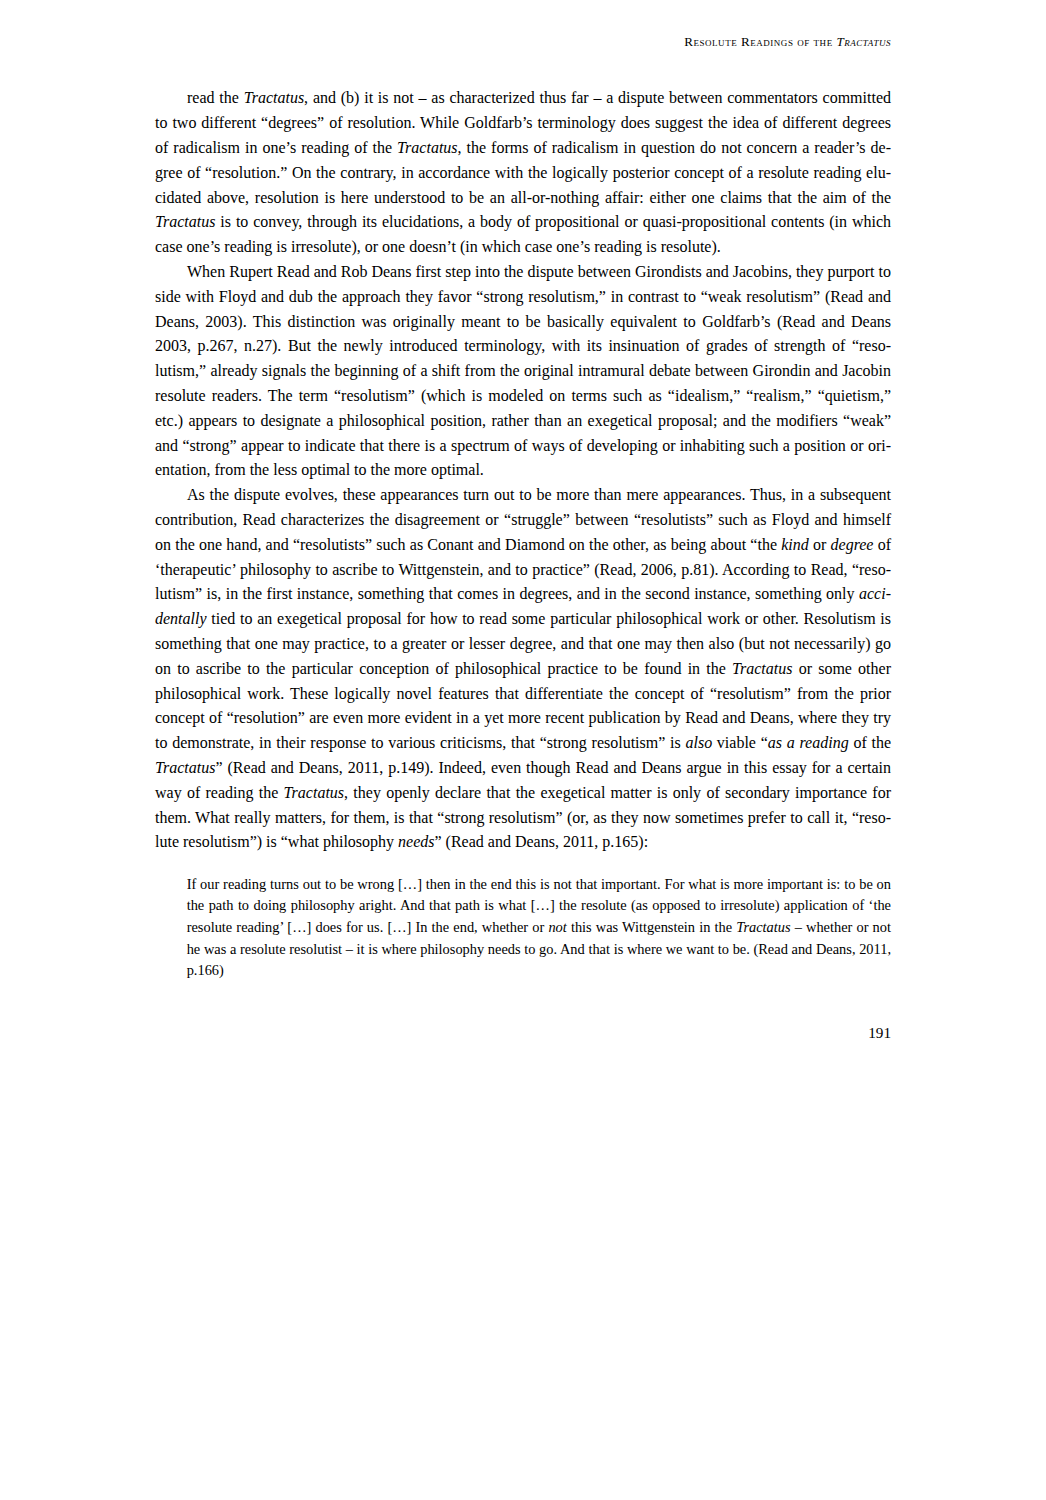Resolute Readings of the Tractatus
read the Tractatus, and (b) it is not – as characterized thus far – a dispute between commentators committed to two different “degrees” of resolution. While Goldfarb’s terminology does suggest the idea of different degrees of radicalism in one’s reading of the Tractatus, the forms of radicalism in question do not concern a reader’s degree of “resolution.” On the contrary, in accordance with the logically posterior concept of a resolute reading elucidated above, resolution is here understood to be an all-or-nothing affair: either one claims that the aim of the Tractatus is to convey, through its elucidations, a body of propositional or quasi-propositional contents (in which case one’s reading is irresolute), or one doesn’t (in which case one’s reading is resolute).
When Rupert Read and Rob Deans first step into the dispute between Girondists and Jacobins, they purport to side with Floyd and dub the approach they favor “strong resolutism,” in contrast to “weak resolutism” (Read and Deans, 2003). This distinction was originally meant to be basically equivalent to Goldfarb’s (Read and Deans 2003, p.267, n.27). But the newly introduced terminology, with its insinuation of grades of strength of “resolutism,” already signals the beginning of a shift from the original intramural debate between Girondin and Jacobin resolute readers. The term “resolutism” (which is modeled on terms such as “idealism,” “realism,” “quietism,” etc.) appears to designate a philosophical position, rather than an exegetical proposal; and the modifiers “weak” and “strong” appear to indicate that there is a spectrum of ways of developing or inhabiting such a position or orientation, from the less optimal to the more optimal.
As the dispute evolves, these appearances turn out to be more than mere appearances. Thus, in a subsequent contribution, Read characterizes the disagreement or “struggle” between “resolutists” such as Floyd and himself on the one hand, and “resolutists” such as Conant and Diamond on the other, as being about “the kind or degree of ‘therapeutic’ philosophy to ascribe to Wittgenstein, and to practice” (Read, 2006, p.81). According to Read, “resolutism” is, in the first instance, something that comes in degrees, and in the second instance, something only accidentally tied to an exegetical proposal for how to read some particular philosophical work or other. Resolutism is something that one may practice, to a greater or lesser degree, and that one may then also (but not necessarily) go on to ascribe to the particular conception of philosophical practice to be found in the Tractatus or some other philosophical work. These logically novel features that differentiate the concept of “resolutism” from the prior concept of “resolution” are even more evident in a yet more recent publication by Read and Deans, where they try to demonstrate, in their response to various criticisms, that “strong resolutism” is also viable “as a reading of the Tractatus” (Read and Deans, 2011, p.149). Indeed, even though Read and Deans argue in this essay for a certain way of reading the Tractatus, they openly declare that the exegetical matter is only of secondary importance for them. What really matters, for them, is that “strong resolutism” (or, as they now sometimes prefer to call it, “resolute resolutism”) is “what philosophy needs” (Read and Deans, 2011, p.165):
If our reading turns out to be wrong […] then in the end this is not that important. For what is more important is: to be on the path to doing philosophy aright. And that path is what […] the resolute (as opposed to irresolute) application of ‘the resolute reading’ […] does for us. […] In the end, whether or not this was Wittgenstein in the Tractatus – whether or not he was a resolute resolutist – it is where philosophy needs to go. And that is where we want to be. (Read and Deans, 2011, p.166)
191